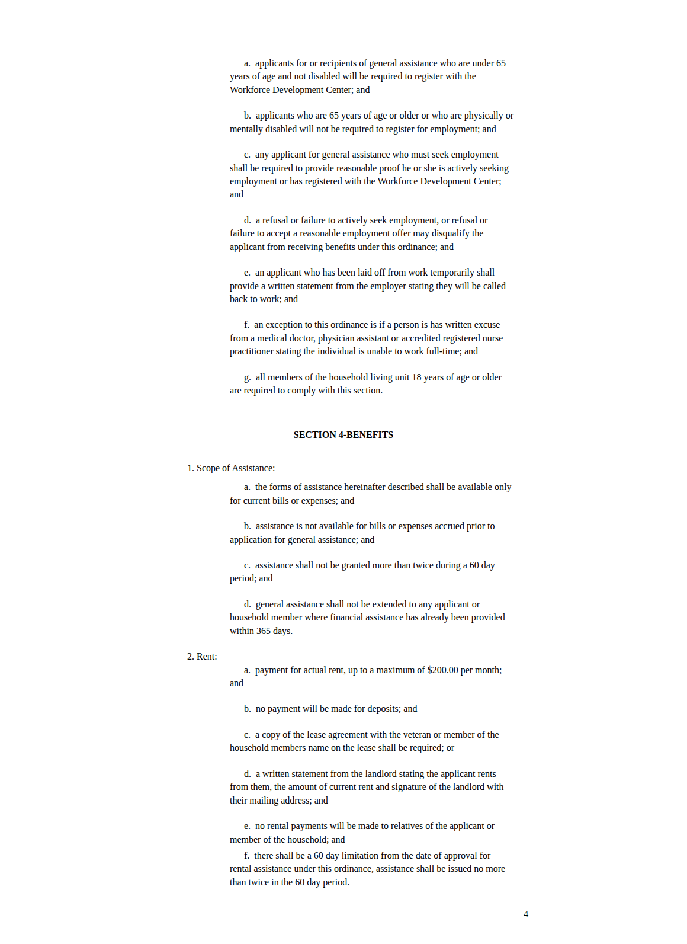a. applicants for or recipients of general assistance who are under 65 years of age and not disabled will be required to register with the Workforce Development Center; and
b. applicants who are 65 years of age or older or who are physically or mentally disabled will not be required to register for employment; and
c. any applicant for general assistance who must seek employment shall be required to provide reasonable proof he or she is actively seeking employment or has registered with the Workforce Development Center; and
d. a refusal or failure to actively seek employment, or refusal or failure to accept a reasonable employment offer may disqualify the applicant from receiving benefits under this ordinance; and
e. an applicant who has been laid off from work temporarily shall provide a written statement from the employer stating they will be called back to work; and
f. an exception to this ordinance is if a person is has written excuse from a medical doctor, physician assistant or accredited registered nurse practitioner stating the individual is unable to work full-time; and
g. all members of the household living unit 18 years of age or older are required to comply with this section.
SECTION 4-BENEFITS
1. Scope of Assistance:
a. the forms of assistance hereinafter described shall be available only for current bills or expenses; and
b. assistance is not available for bills or expenses accrued prior to application for general assistance; and
c. assistance shall not be granted more than twice during a 60 day period; and
d. general assistance shall not be extended to any applicant or household member where financial assistance has already been provided within 365 days.
2. Rent:
a. payment for actual rent, up to a maximum of $200.00 per month; and
b. no payment will be made for deposits; and
c. a copy of the lease agreement with the veteran or member of the household members name on the lease shall be required; or
d. a written statement from the landlord stating the applicant rents from them, the amount of current rent and signature of the landlord with their mailing address; and
e. no rental payments will be made to relatives of the applicant or member of the household; and
f. there shall be a 60 day limitation from the date of approval for rental assistance under this ordinance, assistance shall be issued no more than twice in the 60 day period.
4